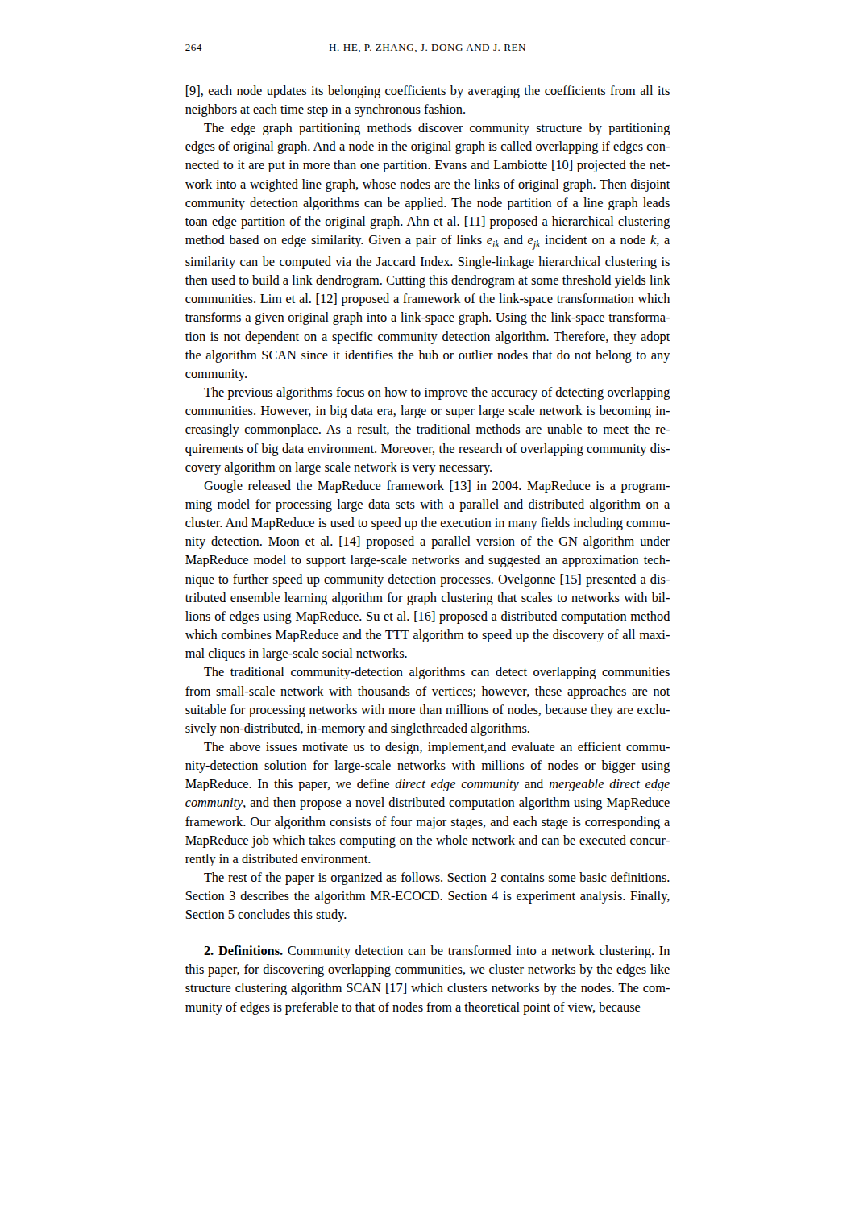264 H. HE, P. ZHANG, J. DONG AND J. REN
[9], each node updates its belonging coefficients by averaging the coefficients from all its neighbors at each time step in a synchronous fashion.
The edge graph partitioning methods discover community structure by partitioning edges of original graph. And a node in the original graph is called overlapping if edges connected to it are put in more than one partition. Evans and Lambiotte [10] projected the network into a weighted line graph, whose nodes are the links of original graph. Then disjoint community detection algorithms can be applied. The node partition of a line graph leads toan edge partition of the original graph. Ahn et al. [11] proposed a hierarchical clustering method based on edge similarity. Given a pair of links eik and ejk incident on a node k, a similarity can be computed via the Jaccard Index. Single-linkage hierarchical clustering is then used to build a link dendrogram. Cutting this dendrogram at some threshold yields link communities. Lim et al. [12] proposed a framework of the link-space transformation which transforms a given original graph into a link-space graph. Using the link-space transformation is not dependent on a specific community detection algorithm. Therefore, they adopt the algorithm SCAN since it identifies the hub or outlier nodes that do not belong to any community.
The previous algorithms focus on how to improve the accuracy of detecting overlapping communities. However, in big data era, large or super large scale network is becoming increasingly commonplace. As a result, the traditional methods are unable to meet the requirements of big data environment. Moreover, the research of overlapping community discovery algorithm on large scale network is very necessary.
Google released the MapReduce framework [13] in 2004. MapReduce is a programming model for processing large data sets with a parallel and distributed algorithm on a cluster. And MapReduce is used to speed up the execution in many fields including community detection. Moon et al. [14] proposed a parallel version of the GN algorithm under MapReduce model to support large-scale networks and suggested an approximation technique to further speed up community detection processes. Ovelgonne [15] presented a distributed ensemble learning algorithm for graph clustering that scales to networks with billions of edges using MapReduce. Su et al. [16] proposed a distributed computation method which combines MapReduce and the TTT algorithm to speed up the discovery of all maximal cliques in large-scale social networks.
The traditional community-detection algorithms can detect overlapping communities from small-scale network with thousands of vertices; however, these approaches are not suitable for processing networks with more than millions of nodes, because they are exclusively non-distributed, in-memory and singlethreaded algorithms.
The above issues motivate us to design, implement,and evaluate an efficient community-detection solution for large-scale networks with millions of nodes or bigger using MapReduce. In this paper, we define direct edge community and mergeable direct edge community, and then propose a novel distributed computation algorithm using MapReduce framework. Our algorithm consists of four major stages, and each stage is corresponding a MapReduce job which takes computing on the whole network and can be executed concurrently in a distributed environment.
The rest of the paper is organized as follows. Section 2 contains some basic definitions. Section 3 describes the algorithm MR-ECOCD. Section 4 is experiment analysis. Finally, Section 5 concludes this study.
2. Definitions. Community detection can be transformed into a network clustering. In this paper, for discovering overlapping communities, we cluster networks by the edges like structure clustering algorithm SCAN [17] which clusters networks by the nodes. The community of edges is preferable to that of nodes from a theoretical point of view, because